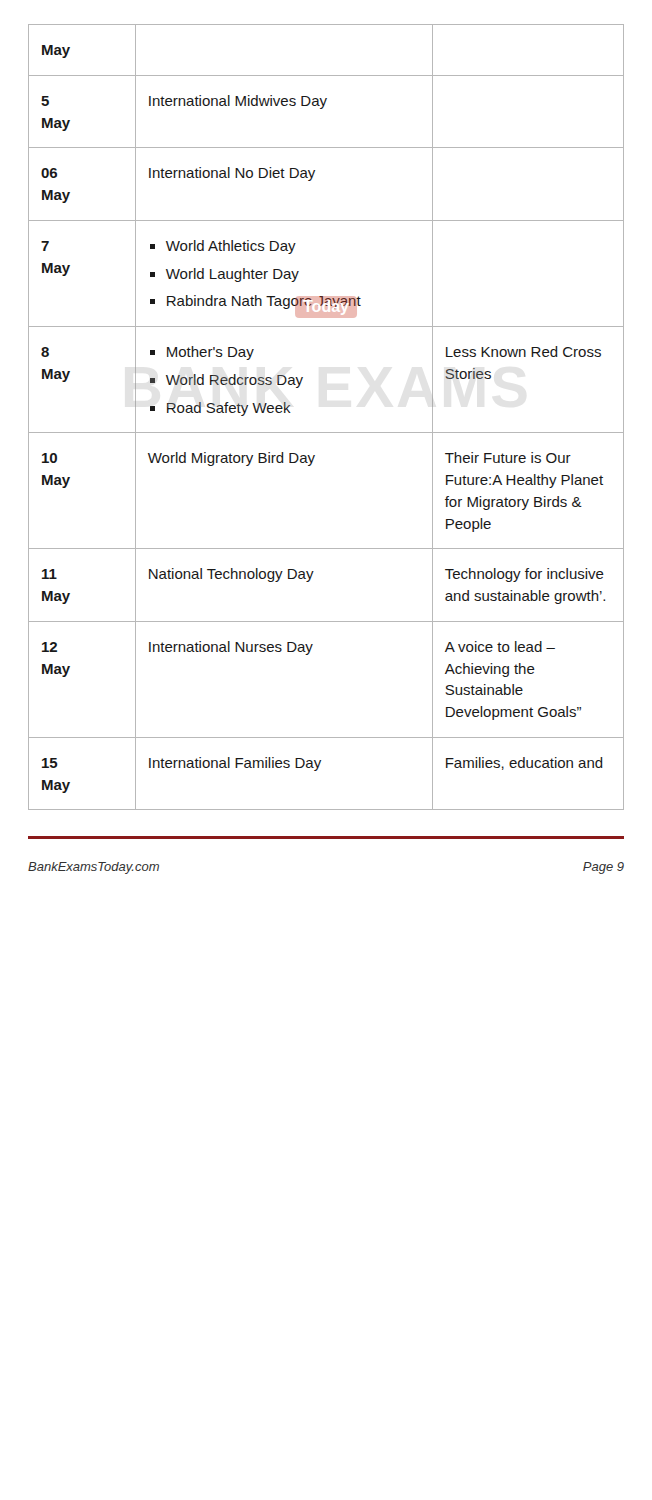BANK EXAMS
Today
| May | | |
| 5 May | International Midwives Day | |
| 06 May | International No Diet Day | |
| 7 May | World Athletics Day World Laughter Day Rabindra Nath Tagore Jayant | |
| 8 May | Mother's Day World Redcross Day Road Safety Week | Less Known Red Cross Stories |
| 10 May | World Migratory Bird Day | Their Future is Our Future:A Healthy Planet for Migratory Birds & People |
| 11 May | National Technology Day | Technology for inclusive and sustainable growth’. |
| 12 May | International Nurses Day | A voice to lead – Achieving the Sustainable Development Goals” |
| 15 May | International Families Day | Families, education and |
BankExamsToday.com Page 9